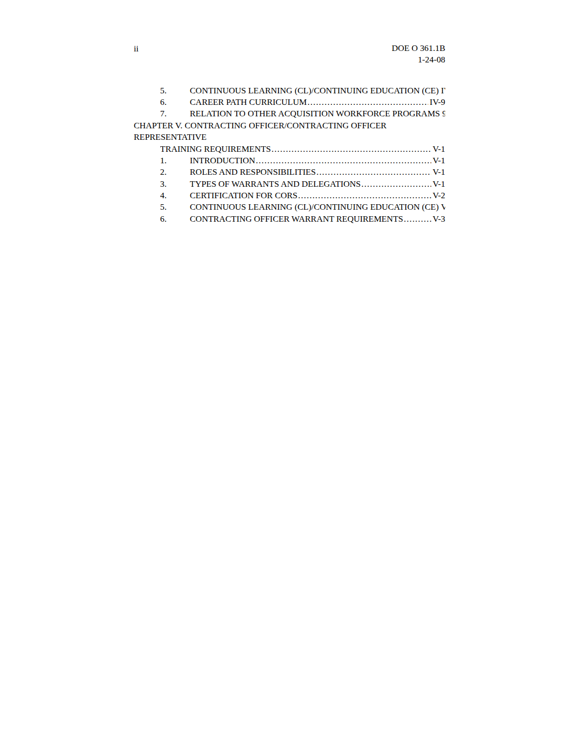ii
DOE O 361.1B
1-24-08
5. CONTINUOUS LEARNING (CL)/CONTINUING EDUCATION (CE) ........ IV-8
6. CAREER PATH CURRICULUM ..................................................................... IV-9
7. RELATION TO OTHER ACQUISITION WORKFORCE PROGRAMS ............ 9
CHAPTER V. CONTRACTING OFFICER/CONTRACTING OFFICER REPRESENTATIVE
TRAINING REQUIREMENTS ..................................................................................... V-1
1. INTRODUCTION ............................................................................................. V-1
2. ROLES AND RESPONSIBILITIES .................................................................... V-1
3. TYPES OF WARRANTS AND DELEGATIONS ........................................... V-1
4. CERTIFICATION FOR CORS .......................................................................... V-2
5. CONTINUOUS LEARNING (CL)/CONTINUING EDUCATION (CE) ......... V-2
6. CONTRACTING OFFICER WARRANT REQUIREMENTS ......................... V-3